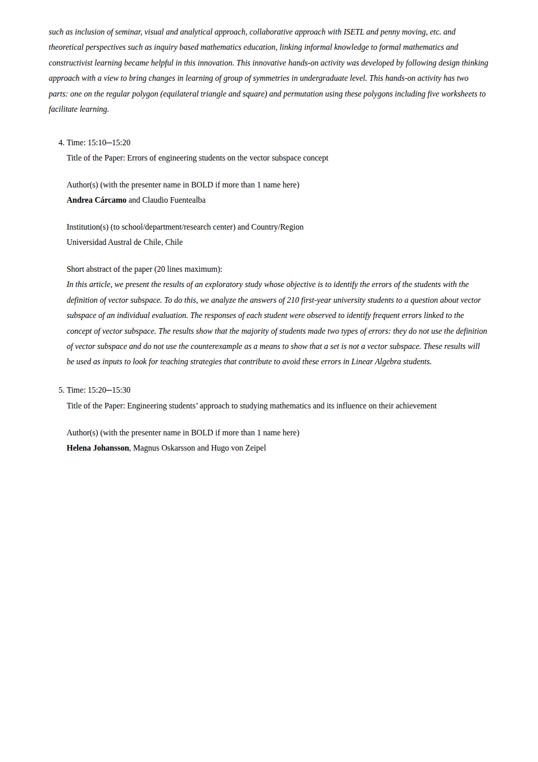such as inclusion of seminar, visual and analytical approach, collaborative approach with ISETL and penny moving, etc. and theoretical perspectives such as inquiry based mathematics education, linking informal knowledge to formal mathematics and constructivist learning became helpful in this innovation. This innovative hands-on activity was developed by following design thinking approach with a view to bring changes in learning of group of symmetries in undergraduate level. This hands-on activity has two parts: one on the regular polygon (equilateral triangle and square) and permutation using these polygons including five worksheets to facilitate learning.
Time: 15:10─15:20
Title of the Paper: Errors of engineering students on the vector subspace concept
Author(s) (with the presenter name in BOLD if more than 1 name here)
Andrea Cárcamo and Claudio Fuentealba
Institution(s) (to school/department/research center) and Country/Region
Universidad Austral de Chile, Chile
Short abstract of the paper (20 lines maximum):
In this article, we present the results of an exploratory study whose objective is to identify the errors of the students with the definition of vector subspace. To do this, we analyze the answers of 210 first-year university students to a question about vector subspace of an individual evaluation. The responses of each student were observed to identify frequent errors linked to the concept of vector subspace. The results show that the majority of students made two types of errors: they do not use the definition of vector subspace and do not use the counterexample as a means to show that a set is not a vector subspace. These results will be used as inputs to look for teaching strategies that contribute to avoid these errors in Linear Algebra students.
Time: 15:20─15:30
Title of the Paper: Engineering students’ approach to studying mathematics and its influence on their achievement
Author(s) (with the presenter name in BOLD if more than 1 name here)
Helena Johansson, Magnus Oskarsson and Hugo von Zeipel